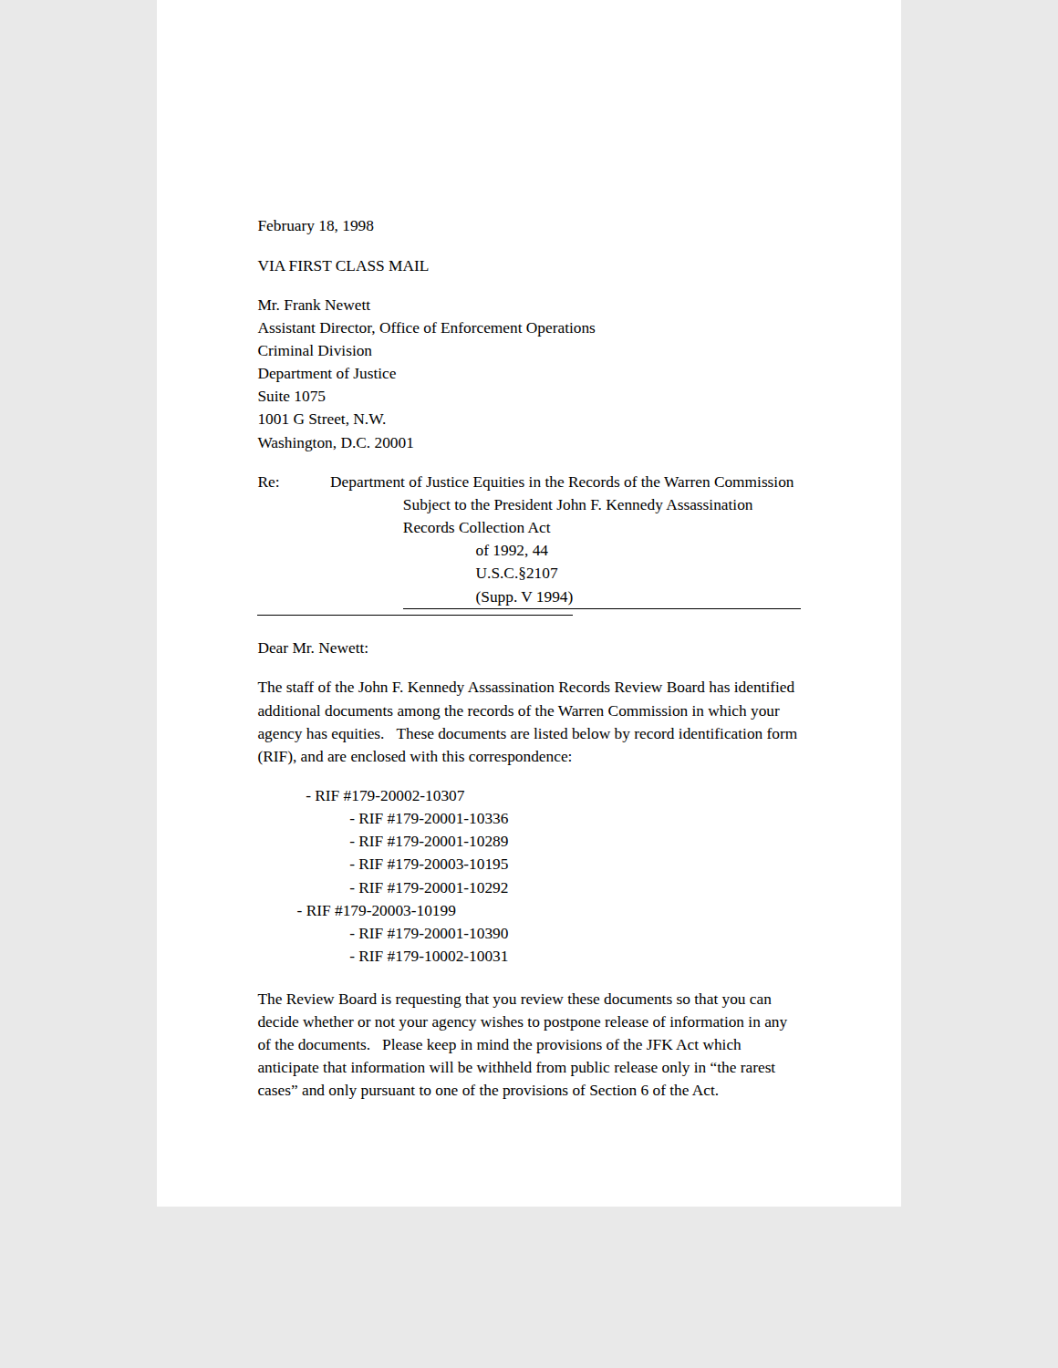February 18, 1998
VIA FIRST CLASS MAIL
Mr. Frank Newett
Assistant Director, Office of Enforcement Operations
Criminal Division
Department of Justice
Suite 1075
1001 G Street, N.W.
Washington, D.C. 20001
Re:
Department of Justice Equities in the Records of the Warren Commission Subject to the President John F. Kennedy Assassination Records Collection Act of 1992, 44 U.S.C.§2107 (Supp. V 1994)
Dear Mr. Newett:
The staff of the John F. Kennedy Assassination Records Review Board has identified additional documents among the records of the Warren Commission in which your agency has equities. These documents are listed below by record identification form (RIF), and are enclosed with this correspondence:
- RIF #179-20002-10307
- RIF #179-20001-10336
- RIF #179-20001-10289
- RIF #179-20003-10195
- RIF #179-20001-10292
- RIF #179-20003-10199
- RIF #179-20001-10390
- RIF #179-10002-10031
The Review Board is requesting that you review these documents so that you can decide whether or not your agency wishes to postpone release of information in any of the documents. Please keep in mind the provisions of the JFK Act which anticipate that information will be withheld from public release only in “the rarest cases” and only pursuant to one of the provisions of Section 6 of the Act.